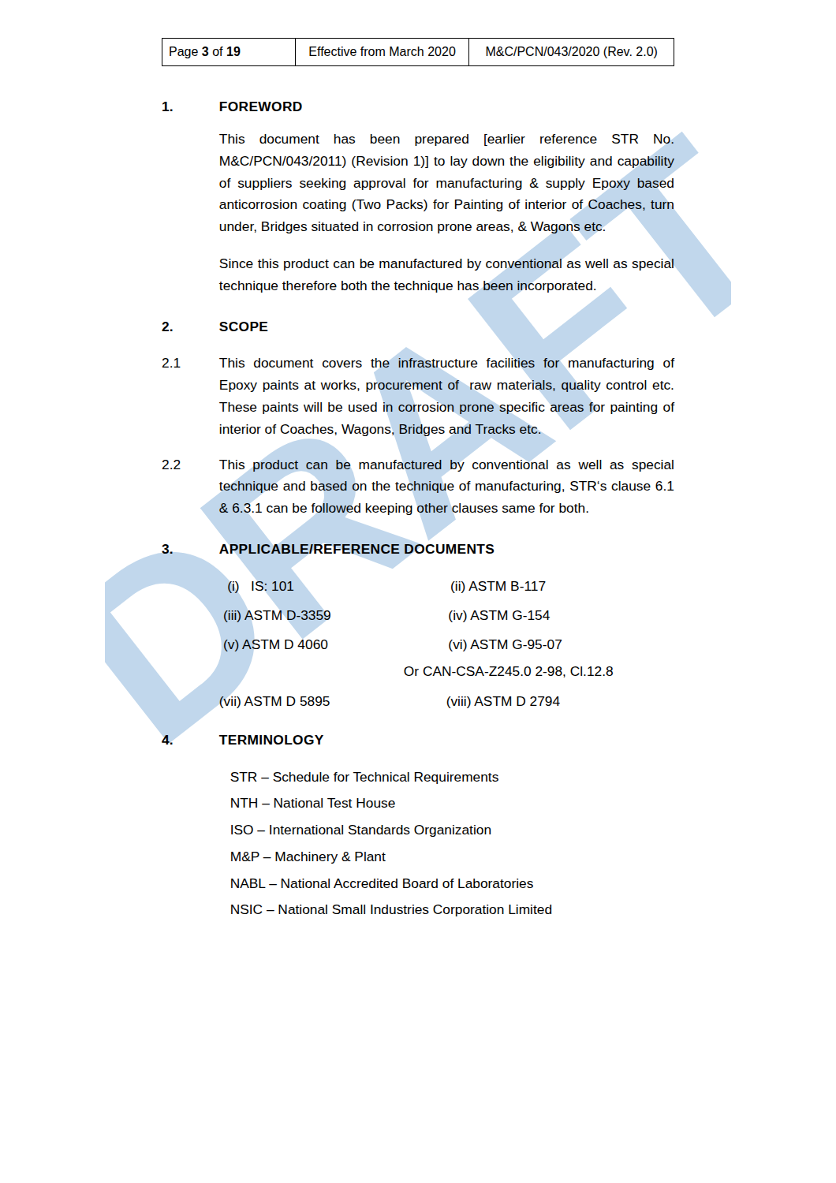| Page 3 of 19 | Effective from March 2020 | M&C/PCN/043/2020 (Rev. 2.0) |
DRAFT
1. FOREWORD
This document has been prepared [earlier reference STR No. M&C/PCN/043/2011) (Revision 1)] to lay down the eligibility and capability of suppliers seeking approval for manufacturing & supply Epoxy based anticorrosion coating (Two Packs) for Painting of interior of Coaches, turn under, Bridges situated in corrosion prone areas, & Wagons etc.
Since this product can be manufactured by conventional as well as special technique therefore both the technique has been incorporated.
2. SCOPE
2.1 This document covers the infrastructure facilities for manufacturing of Epoxy paints at works, procurement of raw materials, quality control etc. These paints will be used in corrosion prone specific areas for painting of interior of Coaches, Wagons, Bridges and Tracks etc.
2.2 This product can be manufactured by conventional as well as special technique and based on the technique of manufacturing, STR‘s clause 6.1 & 6.3.1 can be followed keeping other clauses same for both.
3. APPLICABLE/REFERENCE DOCUMENTS
(i) IS: 101
(ii) ASTM B-117
(iii) ASTM D-3359
(iv) ASTM G-154
(v) ASTM D 4060
(vi) ASTM G-95-07
Or CAN-CSA-Z245.0 2-98, Cl.12.8
(vii) ASTM D 5895
(viii) ASTM D 2794
4. TERMINOLOGY
STR – Schedule for Technical Requirements
NTH – National Test House
ISO – International Standards Organization
M&P – Machinery & Plant
NABL – National Accredited Board of Laboratories
NSIC – National Small Industries Corporation Limited